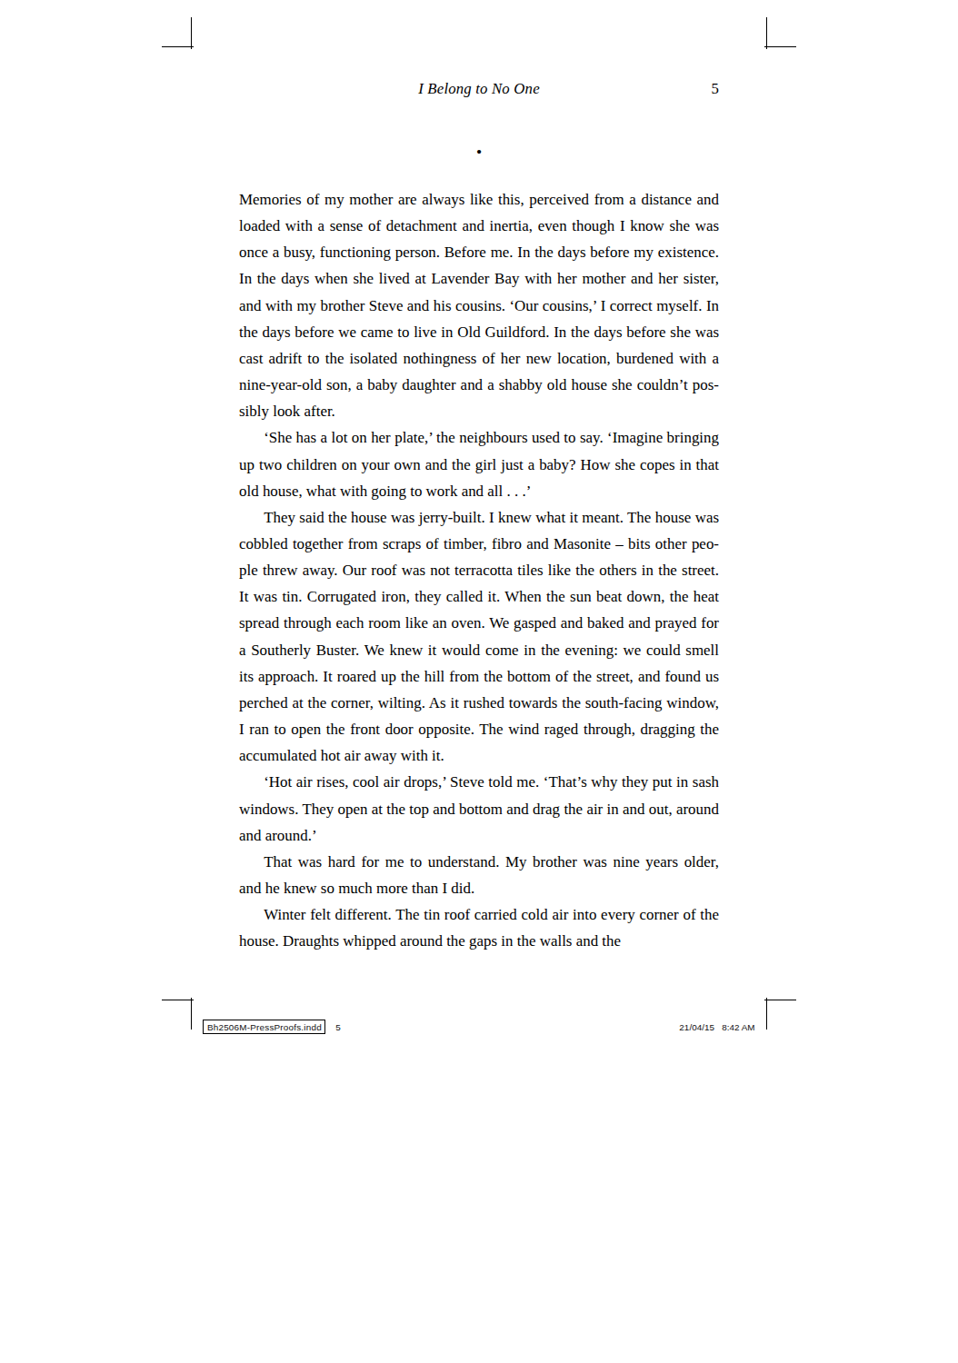I Belong to No One 5
•
Memories of my mother are always like this, perceived from a distance and loaded with a sense of detachment and inertia, even though I know she was once a busy, functioning person. Before me. In the days before my existence. In the days when she lived at Lavender Bay with her mother and her sister, and with my brother Steve and his cousins. ‘Our cousins,’ I correct myself. In the days before we came to live in Old Guildford. In the days before she was cast adrift to the isolated nothingness of her new location, burdened with a nine-year-old son, a baby daughter and a shabby old house she couldn’t possibly look after.
‘She has a lot on her plate,’ the neighbours used to say. ‘Imagine bringing up two children on your own and the girl just a baby? How she copes in that old house, what with going to work and all . . .’
They said the house was jerry-built. I knew what it meant. The house was cobbled together from scraps of timber, fibro and Masonite – bits other people threw away. Our roof was not terracotta tiles like the others in the street. It was tin. Corrugated iron, they called it. When the sun beat down, the heat spread through each room like an oven. We gasped and baked and prayed for a Southerly Buster. We knew it would come in the evening: we could smell its approach. It roared up the hill from the bottom of the street, and found us perched at the corner, wilting. As it rushed towards the south-facing window, I ran to open the front door opposite. The wind raged through, dragging the accumulated hot air away with it.
‘Hot air rises, cool air drops,’ Steve told me. ‘That’s why they put in sash windows. They open at the top and bottom and drag the air in and out, around and around.’
That was hard for me to understand. My brother was nine years older, and he knew so much more than I did.
Winter felt different. The tin roof carried cold air into every corner of the house. Draughts whipped around the gaps in the walls and the
Bh2506M-PressProofs.indd 5 21/04/15 8:42 AM